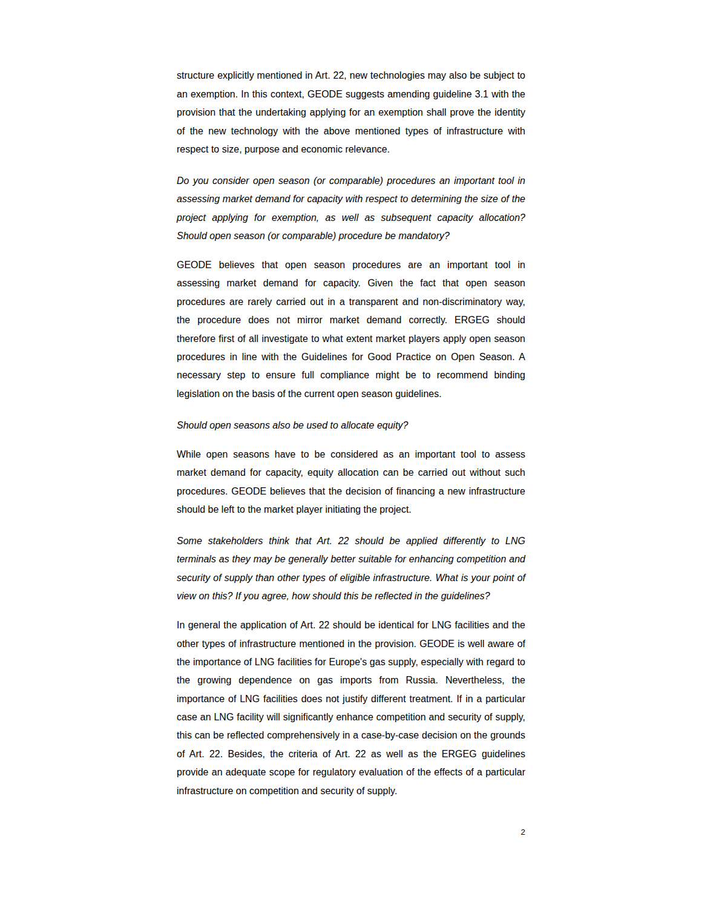structure explicitly mentioned in Art. 22, new technologies may also be subject to an exemption. In this context, GEODE suggests amending guideline 3.1 with the provision that the undertaking applying for an exemption shall prove the identity of the new technology with the above mentioned types of infrastructure with respect to size, purpose and economic relevance.
Do you consider open season (or comparable) procedures an important tool in assessing market demand for capacity with respect to determining the size of the project applying for exemption, as well as subsequent capacity allocation? Should open season (or comparable) procedure be mandatory?
GEODE believes that open season procedures are an important tool in assessing market demand for capacity. Given the fact that open season procedures are rarely carried out in a transparent and non-discriminatory way, the procedure does not mirror market demand correctly. ERGEG should therefore first of all investigate to what extent market players apply open season procedures in line with the Guidelines for Good Practice on Open Season. A necessary step to ensure full compliance might be to recommend binding legislation on the basis of the current open season guidelines.
Should open seasons also be used to allocate equity?
While open seasons have to be considered as an important tool to assess market demand for capacity, equity allocation can be carried out without such procedures. GEODE believes that the decision of financing a new infrastructure should be left to the market player initiating the project.
Some stakeholders think that Art. 22 should be applied differently to LNG terminals as they may be generally better suitable for enhancing competition and security of supply than other types of eligible infrastructure. What is your point of view on this? If you agree, how should this be reflected in the guidelines?
In general the application of Art. 22 should be identical for LNG facilities and the other types of infrastructure mentioned in the provision. GEODE is well aware of the importance of LNG facilities for Europe's gas supply, especially with regard to the growing dependence on gas imports from Russia. Nevertheless, the importance of LNG facilities does not justify different treatment. If in a particular case an LNG facility will significantly enhance competition and security of supply, this can be reflected comprehensively in a case-by-case decision on the grounds of Art. 22. Besides, the criteria of Art. 22 as well as the ERGEG guidelines provide an adequate scope for regulatory evaluation of the effects of a particular infrastructure on competition and security of supply.
2